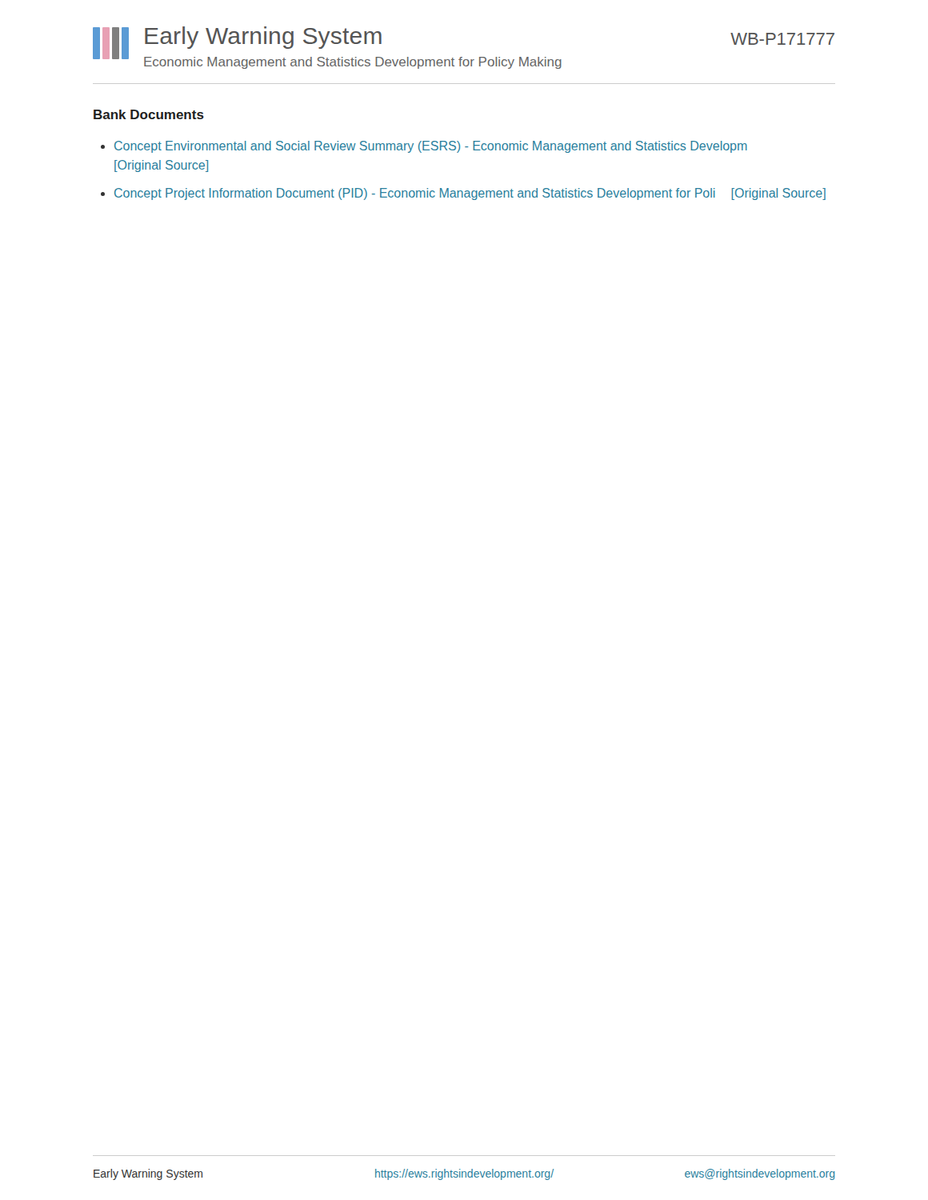Early Warning System
Economic Management and Statistics Development for Policy Making
WB-P171777
Bank Documents
Concept Environmental and Social Review Summary (ESRS) - Economic Management and Statistics Developm [Original Source]
Concept Project Information Document (PID) - Economic Management and Statistics Development for Poli [Original Source]
Early Warning System
https://ews.rightsindevelopment.org/
ews@rightsindevelopment.org